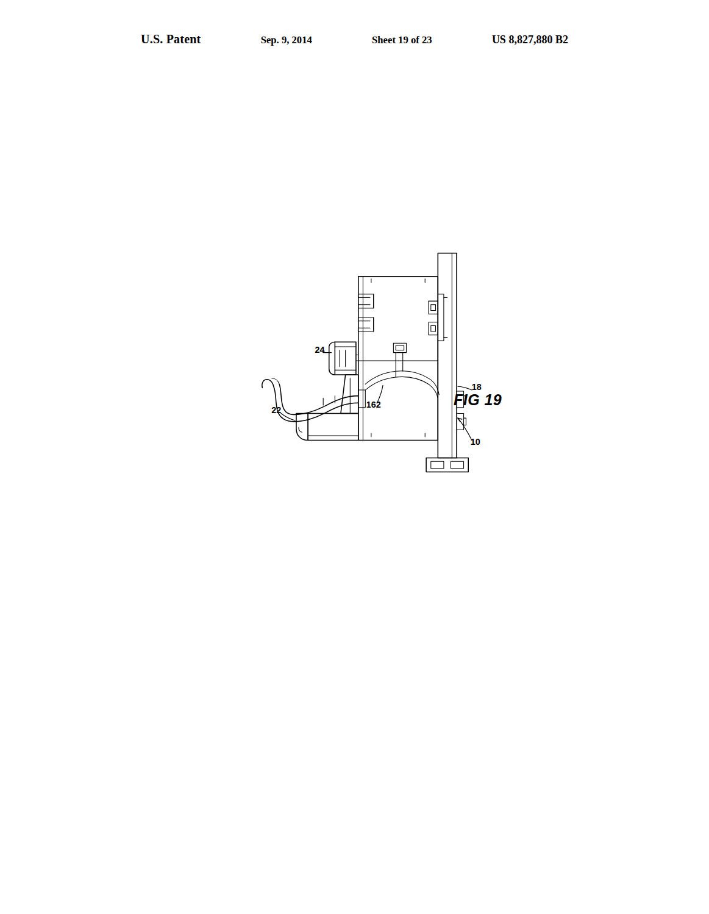U.S. Patent Sep. 9, 2014 Sheet 19 of 23 US 8,827,880 B2
FIG 19 Side elevation view of an exercise apparatus (10) having a base frame (18), a seat back, a handlebar (22), a console or pad (24), and a body panel (162). 22 162 24 10 18 FIG 19